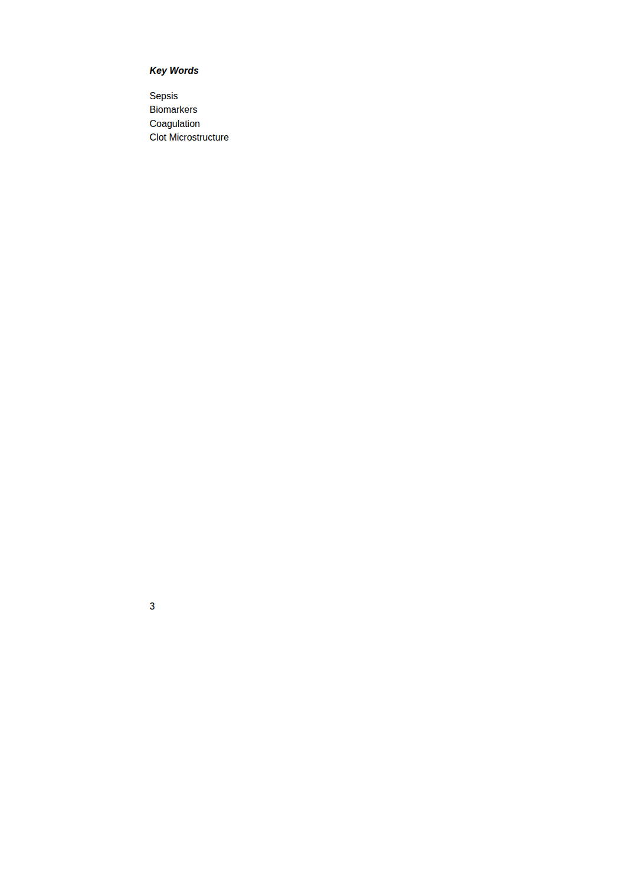Key Words
Sepsis
Biomarkers
Coagulation
Clot Microstructure
3